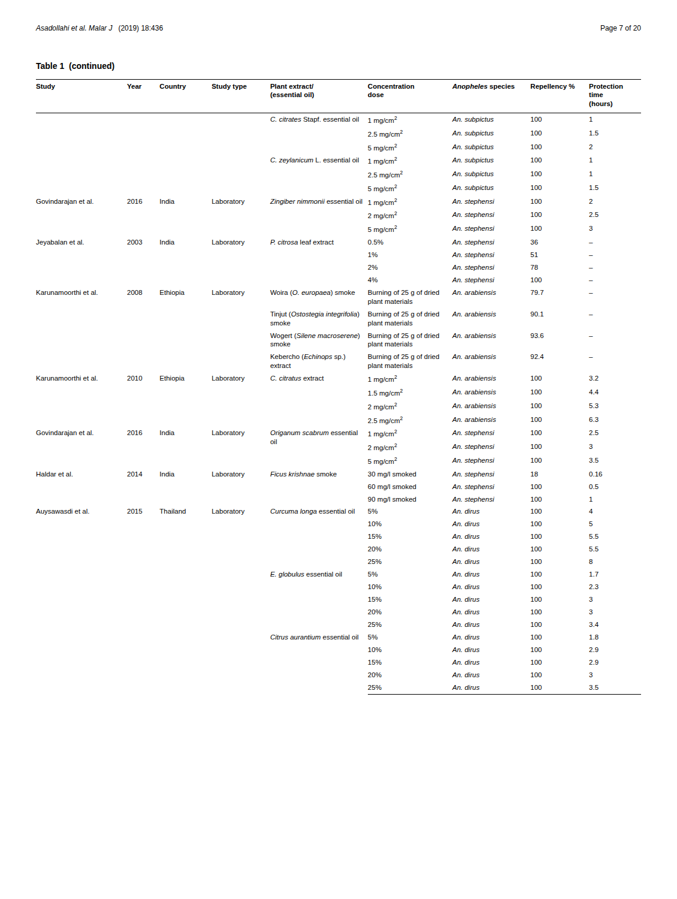Asadollahi et al. Malar J (2019) 18:436
Page 7 of 20
Table 1 (continued)
| Study | Year | Country | Study type | Plant extract/ (essential oil) | Concentration dose | Anopheles species | Repellency % | Protection time (hours) |
| --- | --- | --- | --- | --- | --- | --- | --- | --- |
| | | | | C. citrates Stapf. essential oil | 1 mg/cm 2 | An. subpictus | 100 | 1 |
| | | | | 2.5 mg/cm 2 | An. subpictus | 100 | 1.5 |
| | | | | 5 mg/cm 2 | An. subpictus | 100 | 2 |
| | | | | C. zeylanicum L. essential oil | 1 mg/cm 2 | An. subpictus | 100 | 1 |
| | | | | 2.5 mg/cm 2 | An. subpictus | 100 | 1 |
| | | | | 5 mg/cm 2 | An. subpictus | 100 | 1.5 |
| Govindarajan et al. | 2016 | India | Laboratory | Zingiber nimmonii essential oil | 1 mg/cm 2 | An. stephensi | 100 | 2 |
| 2 mg/cm 2 | An. stephensi | 100 | 2.5 |
| 5 mg/cm 2 | An. stephensi | 100 | 3 |
| Jeyabalan et al. | 2003 | India | Laboratory | P. citrosa leaf extract | 0.5% | An. stephensi | 36 | – |
| 1% | An. stephensi | 51 | – |
| 2% | An. stephensi | 78 | – |
| 4% | An. stephensi | 100 | – |
| Karunamoorthi et al. | 2008 | Ethiopia | Laboratory | Woira ( O. europaea ) smoke | Burning of 25 g of dried plant materials | An. arabiensis | 79.7 | – |
| Tinjut ( Ostostegia integrifolia ) smoke | Burning of 25 g of dried plant materials | An. arabiensis | 90.1 | – |
| Wogert ( Silene macroserene ) smoke | Burning of 25 g of dried plant materials | An. arabiensis | 93.6 | – |
| Kebercho ( Echinops sp.) extract | Burning of 25 g of dried plant materials | An. arabiensis | 92.4 | – |
| Karunamoorthi et al. | 2010 | Ethiopia | Laboratory | C. citratus extract | 1 mg/cm 2 | An. arabiensis | 100 | 3.2 |
| 1.5 mg/cm 2 | An. arabiensis | 100 | 4.4 |
| 2 mg/cm 2 | An. arabiensis | 100 | 5.3 |
| 2.5 mg/cm 2 | An. arabiensis | 100 | 6.3 |
| Govindarajan et al. | 2016 | India | Laboratory | Origanum scabrum essential oil | 1 mg/cm 2 | An. stephensi | 100 | 2.5 |
| 2 mg/cm 2 | An. stephensi | 100 | 3 |
| 5 mg/cm 2 | An. stephensi | 100 | 3.5 |
| Haldar et al. | 2014 | India | Laboratory | Ficus krishnae smoke | 30 mg/l smoked | An. stephensi | 18 | 0.16 |
| 60 mg/l smoked | An. stephensi | 100 | 0.5 |
| 90 mg/l smoked | An. stephensi | 100 | 1 |
| Auysawasdi et al. | 2015 | Thailand | Laboratory | Curcuma longa essential oil | 5% | An. dirus | 100 | 4 |
| 10% | An. dirus | 100 | 5 |
| 15% | An. dirus | 100 | 5.5 |
| 20% | An. dirus | 100 | 5.5 |
| 25% | An. dirus | 100 | 8 |
| E. globulus essential oil | 5% | An. dirus | 100 | 1.7 |
| 10% | An. dirus | 100 | 2.3 |
| 15% | An. dirus | 100 | 3 |
| 20% | An. dirus | 100 | 3 |
| 25% | An. dirus | 100 | 3.4 |
| Citrus aurantium essential oil | 5% | An. dirus | 100 | 1.8 |
| 10% | An. dirus | 100 | 2.9 |
| 15% | An. dirus | 100 | 2.9 |
| 20% | An. dirus | 100 | 3 |
| 25% | An. dirus | 100 | 3.5 |